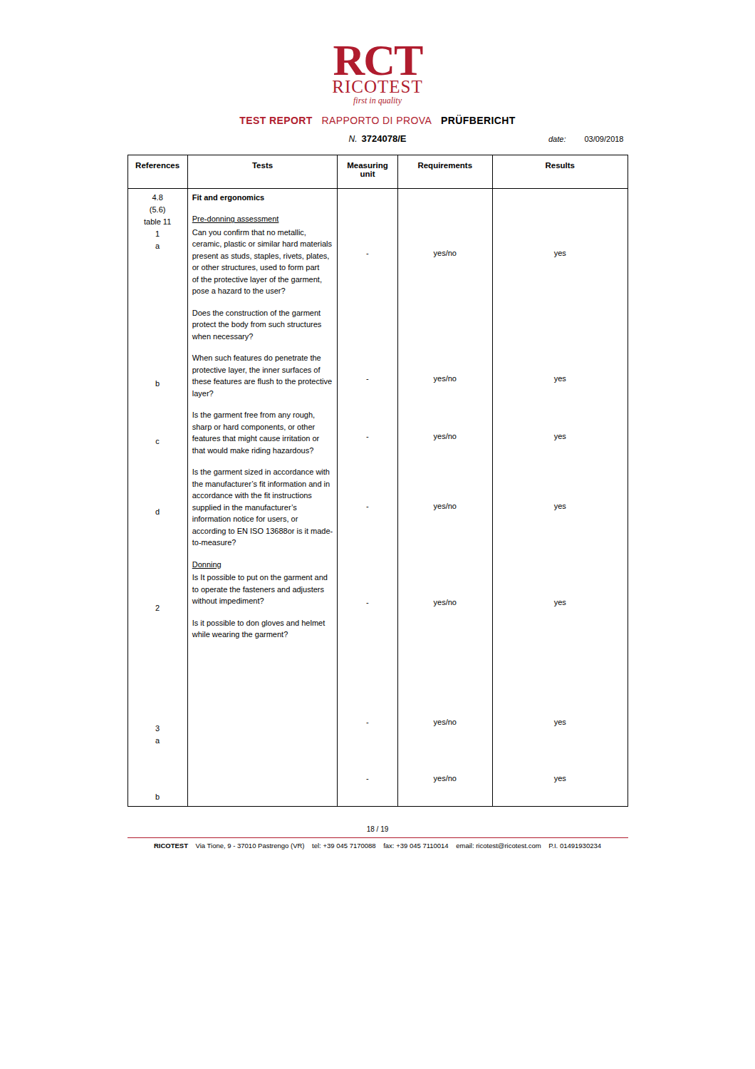RCT
RICOTEST
first in quality
TEST REPORT RAPPORTO DI PROVA PRÜFBERICHT
N. 3724078/E
date: 03/09/2018
| References | Tests | Measuring unit | Requirements | Results |
| --- | --- | --- | --- | --- |
| 4.8 (5.6) table 11 1 a b c d 2 3 a b | Fit and ergonomics Pre-donning assessment Can you confirm that no metallic, ceramic, plastic or similar hard materials present as studs, staples, rivets, plates, or other structures, used to form part of the protective layer of the garment, pose a hazard to the user? Does the construction of the garment protect the body from such structures when necessary? When such features do penetrate the protective layer, the inner surfaces of these features are flush to the protective layer? Is the garment free from any rough, sharp or hard components, or other features that might cause irritation or that would make riding hazardous? Is the garment sized in accordance with the manufacturer’s fit information and in accordance with the fit instructions supplied in the manufacturer’s information notice for users, or according to EN ISO 13688or is it made-to-measure? Donning Is It possible to put on the garment and to operate the fasteners and adjusters without impediment? Is it possible to don gloves and helmet while wearing the garment? | - - - - - - - | yes/no yes/no yes/no yes/no yes/no yes/no yes/no | yes yes yes yes yes yes yes |
18 / 19
RICOTEST Via Tione, 9 - 37010 Pastrengo (VR) tel: +39 045 7170088 fax: +39 045 7110014 email: ricotest@ricotest.com P.I. 01491930234